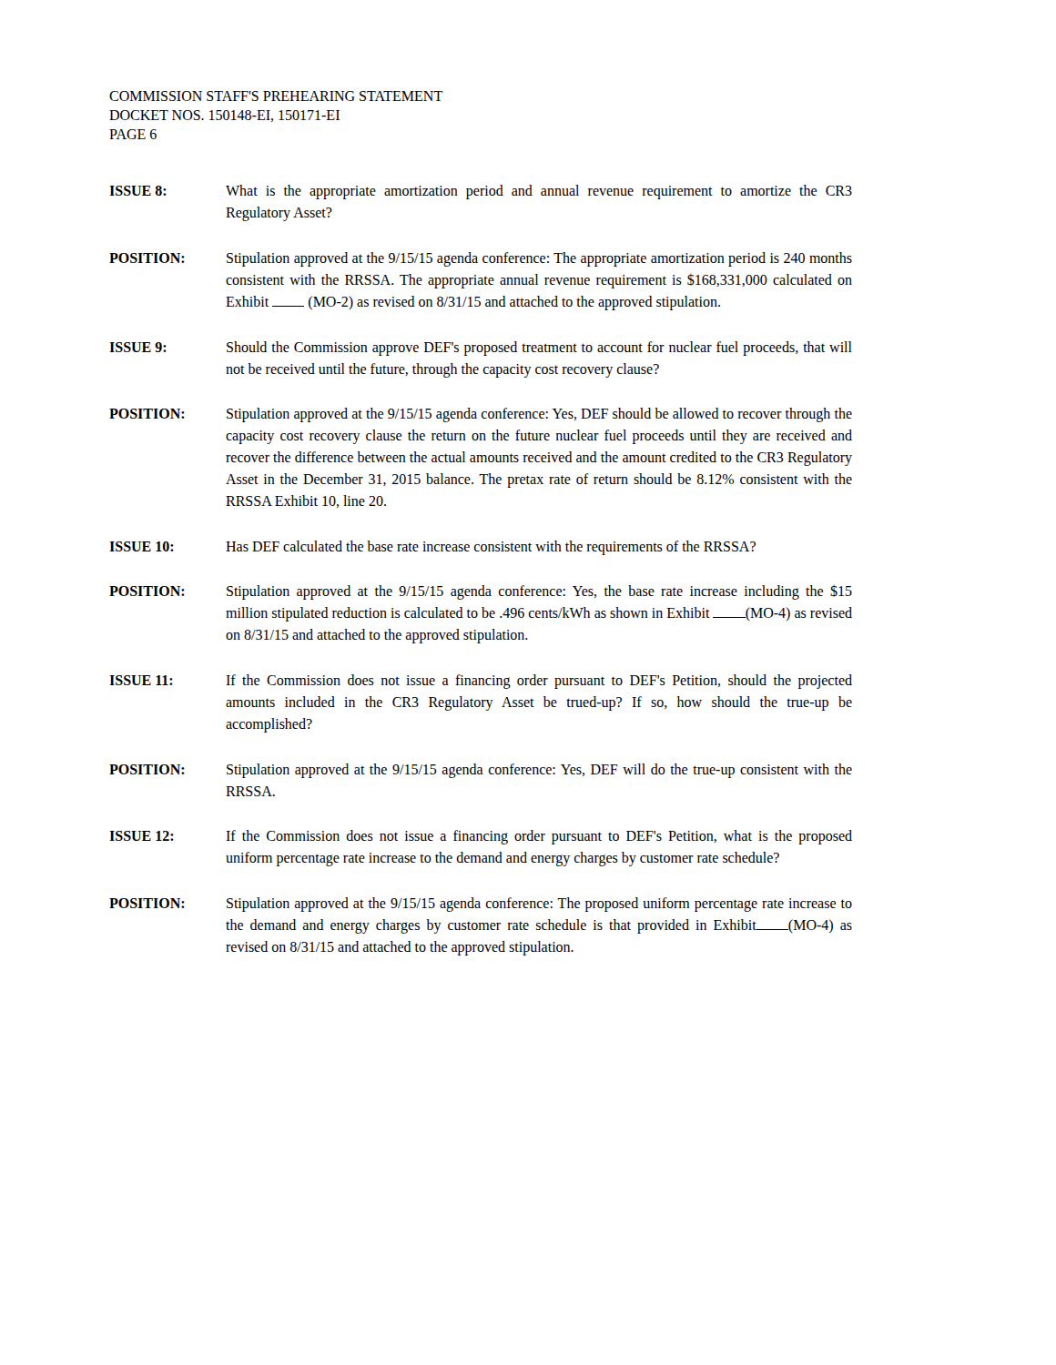COMMISSION STAFF'S PREHEARING STATEMENT
DOCKET NOS. 150148-EI, 150171-EI
PAGE 6
ISSUE 8:
What is the appropriate amortization period and annual revenue requirement to amortize the CR3 Regulatory Asset?
POSITION:
Stipulation approved at the 9/15/15 agenda conference: The appropriate amortization period is 240 months consistent with the RRSSA. The appropriate annual revenue requirement is $168,331,000 calculated on Exhibit (MO-2) as revised on 8/31/15 and attached to the approved stipulation.
ISSUE 9:
Should the Commission approve DEF's proposed treatment to account for nuclear fuel proceeds, that will not be received until the future, through the capacity cost recovery clause?
POSITION:
Stipulation approved at the 9/15/15 agenda conference: Yes, DEF should be allowed to recover through the capacity cost recovery clause the return on the future nuclear fuel proceeds until they are received and recover the difference between the actual amounts received and the amount credited to the CR3 Regulatory Asset in the December 31, 2015 balance. The pretax rate of return should be 8.12% consistent with the RRSSA Exhibit 10, line 20.
ISSUE 10:
Has DEF calculated the base rate increase consistent with the requirements of the RRSSA?
POSITION:
Stipulation approved at the 9/15/15 agenda conference: Yes, the base rate increase including the $15 million stipulated reduction is calculated to be .496 cents/kWh as shown in Exhibit (MO-4) as revised on 8/31/15 and attached to the approved stipulation.
ISSUE 11:
If the Commission does not issue a financing order pursuant to DEF's Petition, should the projected amounts included in the CR3 Regulatory Asset be trued-up? If so, how should the true-up be accomplished?
POSITION:
Stipulation approved at the 9/15/15 agenda conference: Yes, DEF will do the true-up consistent with the RRSSA.
ISSUE 12:
If the Commission does not issue a financing order pursuant to DEF's Petition, what is the proposed uniform percentage rate increase to the demand and energy charges by customer rate schedule?
POSITION:
Stipulation approved at the 9/15/15 agenda conference: The proposed uniform percentage rate increase to the demand and energy charges by customer rate schedule is that provided in Exhibit (MO-4) as revised on 8/31/15 and attached to the approved stipulation.